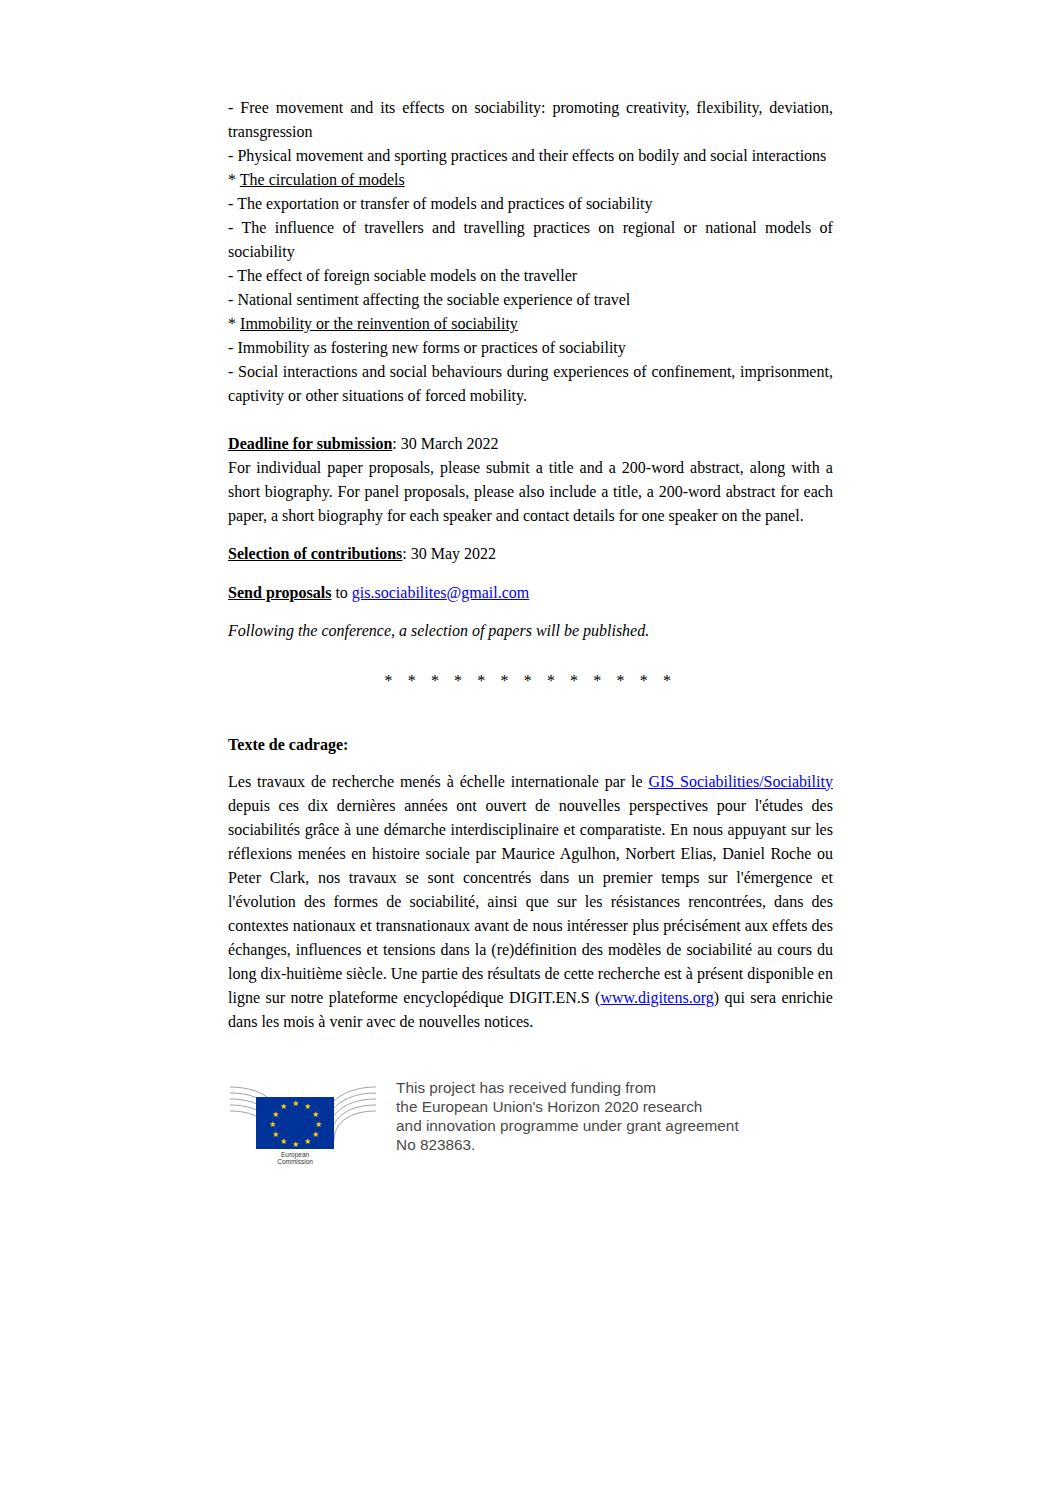- Free movement and its effects on sociability: promoting creativity, flexibility, deviation, transgression
- Physical movement and sporting practices and their effects on bodily and social interactions
* The circulation of models
- The exportation or transfer of models and practices of sociability
- The influence of travellers and travelling practices on regional or national models of sociability
- The effect of foreign sociable models on the traveller
- National sentiment affecting the sociable experience of travel
* Immobility or the reinvention of sociability
- Immobility as fostering new forms or practices of sociability
- Social interactions and social behaviours during experiences of confinement, imprisonment, captivity or other situations of forced mobility.
Deadline for submission: 30 March 2022
For individual paper proposals, please submit a title and a 200-word abstract, along with a short biography. For panel proposals, please also include a title, a 200-word abstract for each paper, a short biography for each speaker and contact details for one speaker on the panel.
Selection of contributions: 30 May 2022
Send proposals to gis.sociabilites@gmail.com
Following the conference, a selection of papers will be published.
* * * * * * * * * * * * *
Texte de cadrage:
Les travaux de recherche menés à échelle internationale par le GIS Sociabilities/Sociability depuis ces dix dernières années ont ouvert de nouvelles perspectives pour l'études des sociabilités grâce à une démarche interdisciplinaire et comparatiste. En nous appuyant sur les réflexions menées en histoire sociale par Maurice Agulhon, Norbert Elias, Daniel Roche ou Peter Clark, nos travaux se sont concentrés dans un premier temps sur l'émergence et l'évolution des formes de sociabilité, ainsi que sur les résistances rencontrées, dans des contextes nationaux et transnationaux avant de nous intéresser plus précisément aux effets des échanges, influences et tensions dans la (re)définition des modèles de sociabilité au cours du long dix-huitième siècle. Une partie des résultats de cette recherche est à présent disponible en ligne sur notre plateforme encyclopédique DIGIT.EN.S (www.digitens.org) qui sera enrichie dans les mois à venir avec de nouvelles notices.
★ ★ ★ ★ ★ ★ ★ ★ ★ ★ ★ ★
European
Commission
This project has received funding from
the European Union's Horizon 2020 research
and innovation programme under grant agreement
No 823863.